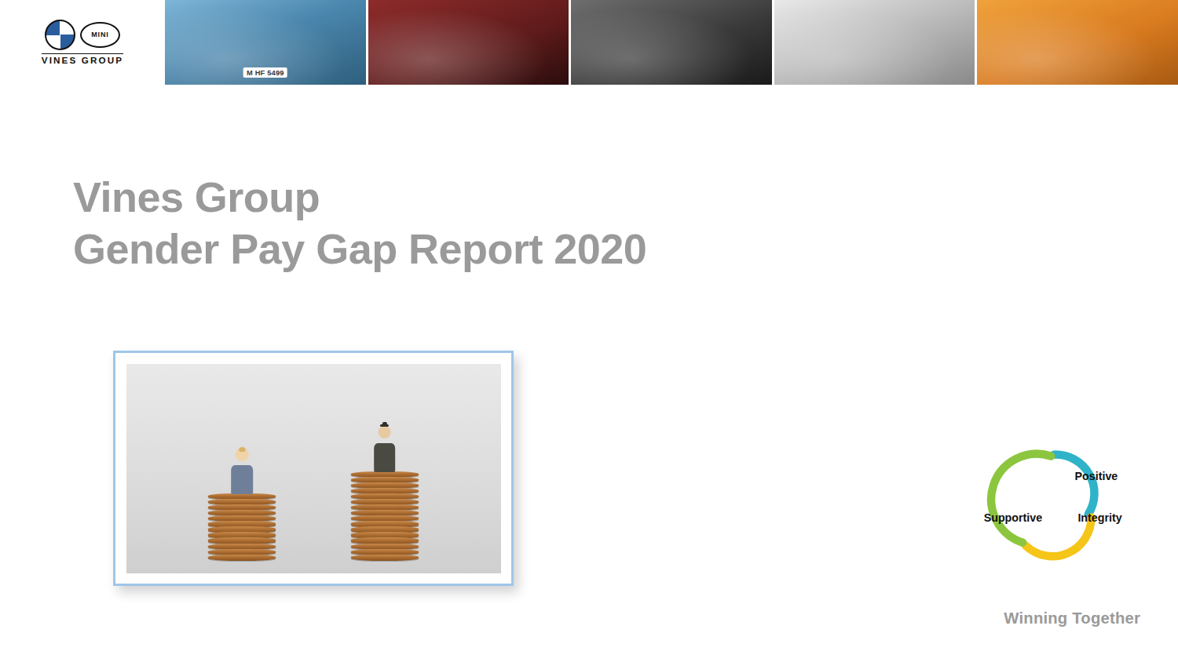MINI
VINES GROUP
M HF 5499
Vines Group
Gender Pay Gap Report 2020
Positive Integrity Supportive
Winning Together